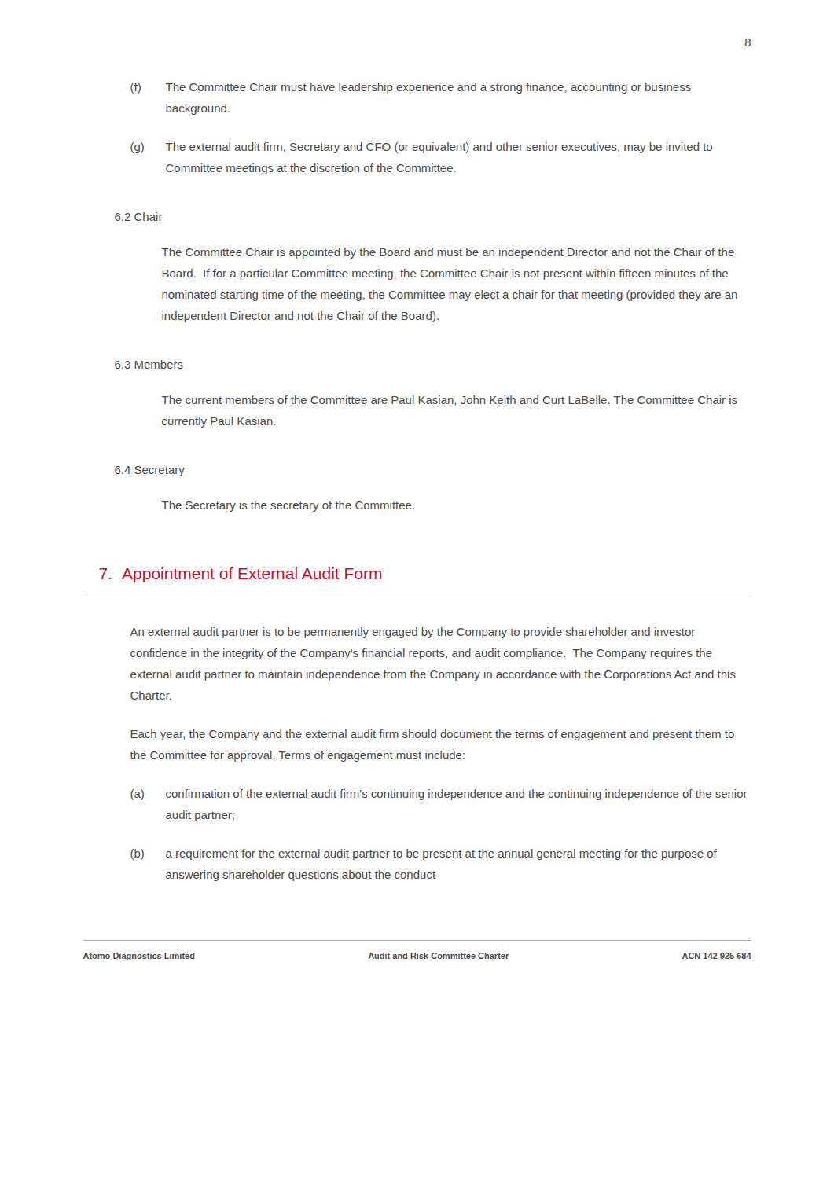8
(f)
The Committee Chair must have leadership experience and a strong finance, accounting or business background.
(g)
The external audit firm, Secretary and CFO (or equivalent) and other senior executives, may be invited to Committee meetings at the discretion of the Committee.
6.2 Chair
The Committee Chair is appointed by the Board and must be an independent Director and not the Chair of the Board. If for a particular Committee meeting, the Committee Chair is not present within fifteen minutes of the nominated starting time of the meeting, the Committee may elect a chair for that meeting (provided they are an independent Director and not the Chair of the Board).
6.3 Members
The current members of the Committee are Paul Kasian, John Keith and Curt LaBelle. The Committee Chair is currently Paul Kasian.
6.4 Secretary
The Secretary is the secretary of the Committee.
7. Appointment of External Audit Form
An external audit partner is to be permanently engaged by the Company to provide shareholder and investor confidence in the integrity of the Company's financial reports, and audit compliance. The Company requires the external audit partner to maintain independence from the Company in accordance with the Corporations Act and this Charter.
Each year, the Company and the external audit firm should document the terms of engagement and present them to the Committee for approval. Terms of engagement must include:
(a)
confirmation of the external audit firm's continuing independence and the continuing independence of the senior audit partner;
(b)
a requirement for the external audit partner to be present at the annual general meeting for the purpose of answering shareholder questions about the conduct
Atomo Diagnostics Limited Audit and Risk Committee Charter ACN 142 925 684